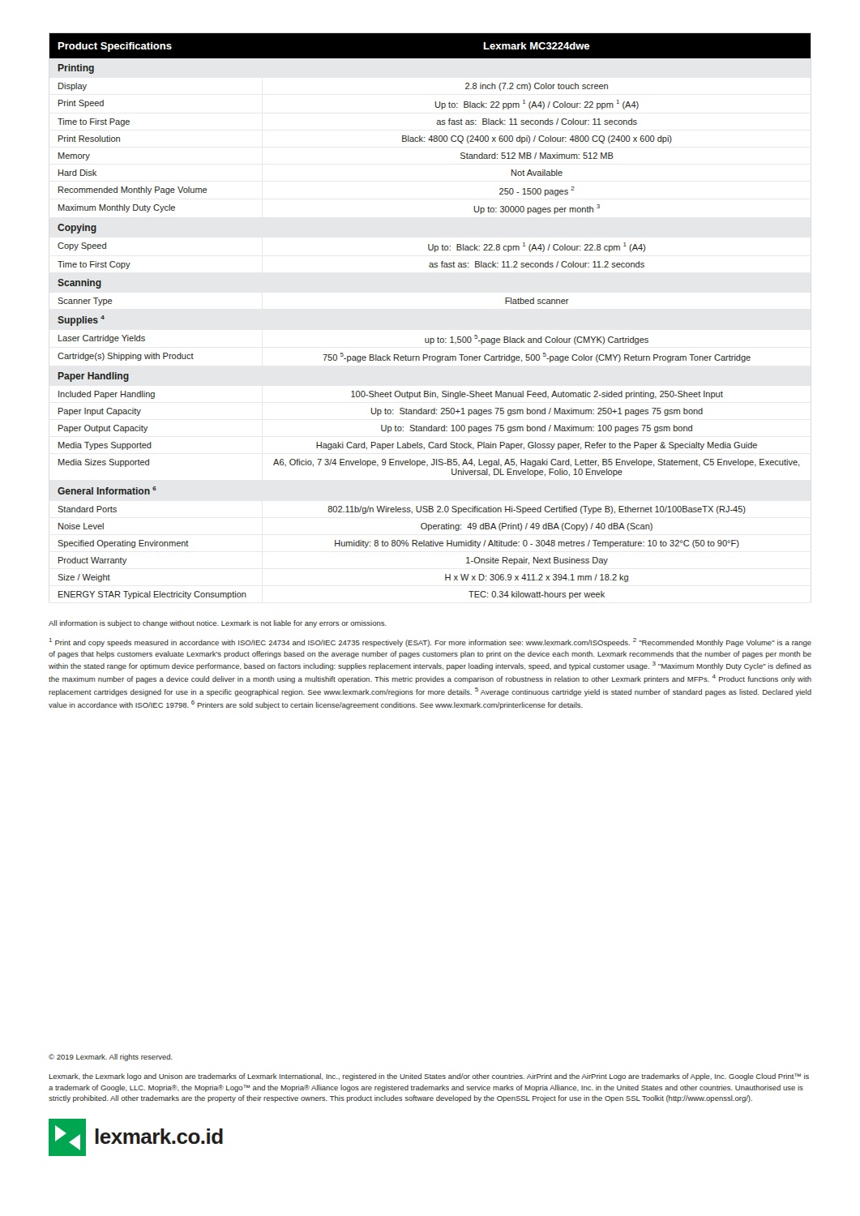| Product Specifications | Lexmark MC3224dwe |
| --- | --- |
| Printing |
| Display | 2.8 inch (7.2 cm) Color touch screen |
| Print Speed | Up to: Black: 22 ppm 1 (A4) / Colour: 22 ppm 1 (A4) |
| Time to First Page | as fast as: Black: 11 seconds / Colour: 11 seconds |
| Print Resolution | Black: 4800 CQ (2400 x 600 dpi) / Colour: 4800 CQ (2400 x 600 dpi) |
| Memory | Standard: 512 MB / Maximum: 512 MB |
| Hard Disk | Not Available |
| Recommended Monthly Page Volume | 250 - 1500 pages 2 |
| Maximum Monthly Duty Cycle | Up to: 30000 pages per month 3 |
| Copying |
| Copy Speed | Up to: Black: 22.8 cpm 1 (A4) / Colour: 22.8 cpm 1 (A4) |
| Time to First Copy | as fast as: Black: 11.2 seconds / Colour: 11.2 seconds |
| Scanning |
| Scanner Type | Flatbed scanner |
| Supplies 4 |
| Laser Cartridge Yields | up to: 1,500 5 -page Black and Colour (CMYK) Cartridges |
| Cartridge(s) Shipping with Product | 750 5 -page Black Return Program Toner Cartridge, 500 5 -page Color (CMY) Return Program Toner Cartridge |
| Paper Handling |
| Included Paper Handling | 100-Sheet Output Bin, Single-Sheet Manual Feed, Automatic 2-sided printing, 250-Sheet Input |
| Paper Input Capacity | Up to: Standard: 250+1 pages 75 gsm bond / Maximum: 250+1 pages 75 gsm bond |
| Paper Output Capacity | Up to: Standard: 100 pages 75 gsm bond / Maximum: 100 pages 75 gsm bond |
| Media Types Supported | Hagaki Card, Paper Labels, Card Stock, Plain Paper, Glossy paper, Refer to the Paper & Specialty Media Guide |
| Media Sizes Supported | A6, Oficio, 7 3/4 Envelope, 9 Envelope, JIS-B5, A4, Legal, A5, Hagaki Card, Letter, B5 Envelope, Statement, C5 Envelope, Executive, Universal, DL Envelope, Folio, 10 Envelope |
| General Information 6 |
| Standard Ports | 802.11b/g/n Wireless, USB 2.0 Specification Hi-Speed Certified (Type B), Ethernet 10/100BaseTX (RJ-45) |
| Noise Level | Operating: 49 dBA (Print) / 49 dBA (Copy) / 40 dBA (Scan) |
| Specified Operating Environment | Humidity: 8 to 80% Relative Humidity / Altitude: 0 - 3048 metres / Temperature: 10 to 32°C (50 to 90°F) |
| Product Warranty | 1-Onsite Repair, Next Business Day |
| Size / Weight | H x W x D: 306.9 x 411.2 x 394.1 mm / 18.2 kg |
| ENERGY STAR Typical Electricity Consumption | TEC: 0.34 kilowatt-hours per week |
All information is subject to change without notice. Lexmark is not liable for any errors or omissions.
1 Print and copy speeds measured in accordance with ISO/IEC 24734 and ISO/IEC 24735 respectively (ESAT). For more information see: www.lexmark.com/ISOspeeds. 2 "Recommended Monthly Page Volume" is a range of pages that helps customers evaluate Lexmark's product offerings based on the average number of pages customers plan to print on the device each month. Lexmark recommends that the number of pages per month be within the stated range for optimum device performance, based on factors including: supplies replacement intervals, paper loading intervals, speed, and typical customer usage. 3 "Maximum Monthly Duty Cycle" is defined as the maximum number of pages a device could deliver in a month using a multishift operation. This metric provides a comparison of robustness in relation to other Lexmark printers and MFPs. 4 Product functions only with replacement cartridges designed for use in a specific geographical region. See www.lexmark.com/regions for more details. 5 Average continuous cartridge yield is stated number of standard pages as listed. Declared yield value in accordance with ISO/IEC 19798. 6 Printers are sold subject to certain license/agreement conditions. See www.lexmark.com/printerlicense for details.
© 2019 Lexmark. All rights reserved.
Lexmark, the Lexmark logo and Unison are trademarks of Lexmark International, Inc., registered in the United States and/or other countries. AirPrint and the AirPrint Logo are trademarks of Apple, Inc. Google Cloud Print™ is a trademark of Google, LLC. Mopria®, the Mopria® Logo™ and the Mopria® Alliance logos are registered trademarks and service marks of Mopria Alliance, Inc. in the United States and other countries. Unauthorised use is strictly prohibited. All other trademarks are the property of their respective owners. This product includes software developed by the OpenSSL Project for use in the Open SSL Toolkit (http://www.openssl.org/).
lexmark.co.id